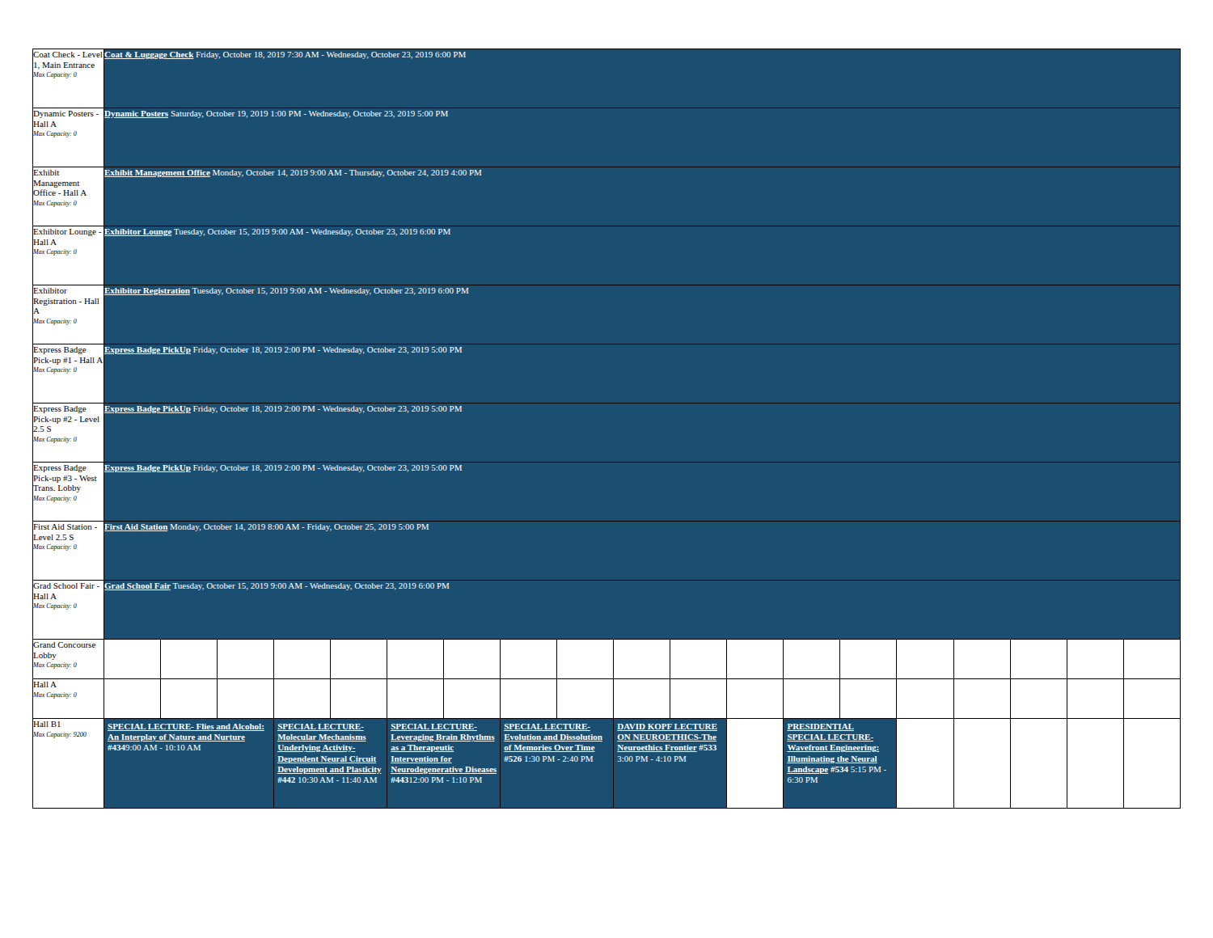| Coat Check - Level 1, Main Entrance Max Capacity: 0 | Coat & Luggage Check Friday, October 18, 2019 7:30 AM - Wednesday, October 23, 2019 6:00 PM |
| Dynamic Posters - Hall A Max Capacity: 0 | Dynamic Posters Saturday, October 19, 2019 1:00 PM - Wednesday, October 23, 2019 5:00 PM |
| Exhibit Management Office - Hall A Max Capacity: 0 | Exhibit Management Office Monday, October 14, 2019 9:00 AM - Thursday, October 24, 2019 4:00 PM |
| Exhibitor Lounge - Hall A Max Capacity: 0 | Exhibitor Lounge Tuesday, October 15, 2019 9:00 AM - Wednesday, October 23, 2019 6:00 PM |
| Exhibitor Registration - Hall A Max Capacity: 0 | Exhibitor Registration Tuesday, October 15, 2019 9:00 AM - Wednesday, October 23, 2019 6:00 PM |
| Express Badge Pick-up #1 - Hall A Max Capacity: 0 | Express Badge PickUp Friday, October 18, 2019 2:00 PM - Wednesday, October 23, 2019 5:00 PM |
| Express Badge Pick-up #2 - Level 2.5 S Max Capacity: 0 | Express Badge PickUp Friday, October 18, 2019 2:00 PM - Wednesday, October 23, 2019 5:00 PM |
| Express Badge Pick-up #3 - West Trans. Lobby Max Capacity: 0 | Express Badge PickUp Friday, October 18, 2019 2:00 PM - Wednesday, October 23, 2019 5:00 PM |
| First Aid Station - Level 2.5 S Max Capacity: 0 | First Aid Station Monday, October 14, 2019 8:00 AM - Friday, October 25, 2019 5:00 PM |
| Grad School Fair - Hall A Max Capacity: 0 | Grad School Fair Tuesday, October 15, 2019 9:00 AM - Wednesday, October 23, 2019 6:00 PM |
| Grand Concourse Lobby Max Capacity: 0 | | | | | | | | | | | | | | | | | | | |
| Hall A Max Capacity: 0 | | | | | | | | | | | | | | | | | | | |
| Hall B1 Max Capacity: 9200 | SPECIAL LECTURE- Flies and Alcohol: An Interplay of Nature and Nurture #434 9:00 AM - 10:10 AM | SPECIAL LECTURE- Molecular Mechanisms Underlying Activity-Dependent Neural Circuit Development and Plasticity #442 10:30 AM - 11:40 AM | SPECIAL LECTURE- Leveraging Brain Rhythms as a Therapeutic Intervention for Neurodegenerative Diseases #443 12:00 PM - 1:10 PM | SPECIAL LECTURE- Evolution and Dissolution of Memories Over Time #526 1:30 PM - 2:40 PM | DAVID KOPF LECTURE ON NEUROETHICS-The Neuroethics Frontier #533 3:00 PM - 4:10 PM | | PRESIDENTIAL SPECIAL LECTURE- Wavefront Engineering: Illuminating the Neural Landscape #534 5:15 PM - 6:30 PM | | | | | |